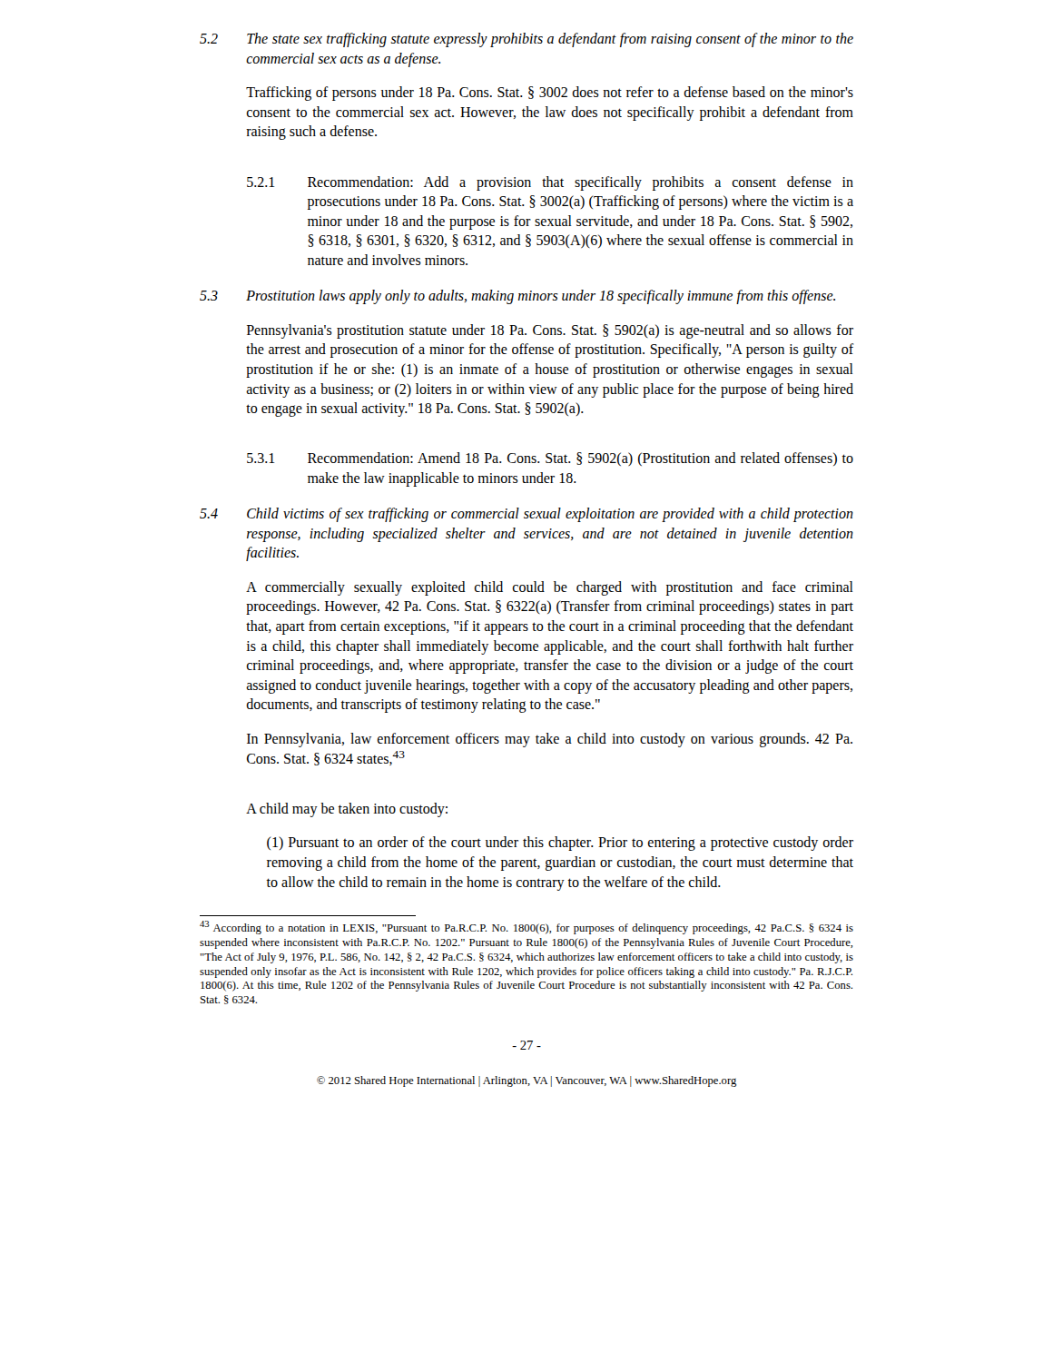5.2
The state sex trafficking statute expressly prohibits a defendant from raising consent of the minor to the commercial sex acts as a defense.
Trafficking of persons under 18 Pa. Cons. Stat. § 3002 does not refer to a defense based on the minor's consent to the commercial sex act. However, the law does not specifically prohibit a defendant from raising such a defense.
5.2.1
Recommendation: Add a provision that specifically prohibits a consent defense in prosecutions under 18 Pa. Cons. Stat. § 3002(a) (Trafficking of persons) where the victim is a minor under 18 and the purpose is for sexual servitude, and under 18 Pa. Cons. Stat. § 5902, § 6318, § 6301, § 6320, § 6312, and § 5903(A)(6) where the sexual offense is commercial in nature and involves minors.
5.3
Prostitution laws apply only to adults, making minors under 18 specifically immune from this offense.
Pennsylvania's prostitution statute under 18 Pa. Cons. Stat. § 5902(a) is age-neutral and so allows for the arrest and prosecution of a minor for the offense of prostitution. Specifically, "A person is guilty of prostitution if he or she: (1) is an inmate of a house of prostitution or otherwise engages in sexual activity as a business; or (2) loiters in or within view of any public place for the purpose of being hired to engage in sexual activity." 18 Pa. Cons. Stat. § 5902(a).
5.3.1
Recommendation: Amend 18 Pa. Cons. Stat. § 5902(a) (Prostitution and related offenses) to make the law inapplicable to minors under 18.
5.4
Child victims of sex trafficking or commercial sexual exploitation are provided with a child protection response, including specialized shelter and services, and are not detained in juvenile detention facilities.
A commercially sexually exploited child could be charged with prostitution and face criminal proceedings. However, 42 Pa. Cons. Stat. § 6322(a) (Transfer from criminal proceedings) states in part that, apart from certain exceptions, "if it appears to the court in a criminal proceeding that the defendant is a child, this chapter shall immediately become applicable, and the court shall forthwith halt further criminal proceedings, and, where appropriate, transfer the case to the division or a judge of the court assigned to conduct juvenile hearings, together with a copy of the accusatory pleading and other papers, documents, and transcripts of testimony relating to the case."
In Pennsylvania, law enforcement officers may take a child into custody on various grounds. 42 Pa. Cons. Stat. § 6324 states,43
A child may be taken into custody:
(1) Pursuant to an order of the court under this chapter. Prior to entering a protective custody order removing a child from the home of the parent, guardian or custodian, the court must determine that to allow the child to remain in the home is contrary to the welfare of the child.
43 According to a notation in LEXIS, "Pursuant to Pa.R.C.P. No. 1800(6), for purposes of delinquency proceedings, 42 Pa.C.S. § 6324 is suspended where inconsistent with Pa.R.C.P. No. 1202." Pursuant to Rule 1800(6) of the Pennsylvania Rules of Juvenile Court Procedure, "The Act of July 9, 1976, P.L. 586, No. 142, § 2, 42 Pa.C.S. § 6324, which authorizes law enforcement officers to take a child into custody, is suspended only insofar as the Act is inconsistent with Rule 1202, which provides for police officers taking a child into custody." Pa. R.J.C.P. 1800(6). At this time, Rule 1202 of the Pennsylvania Rules of Juvenile Court Procedure is not substantially inconsistent with 42 Pa. Cons. Stat. § 6324.
- 27 -
© 2012 Shared Hope International | Arlington, VA | Vancouver, WA | www.SharedHope.org